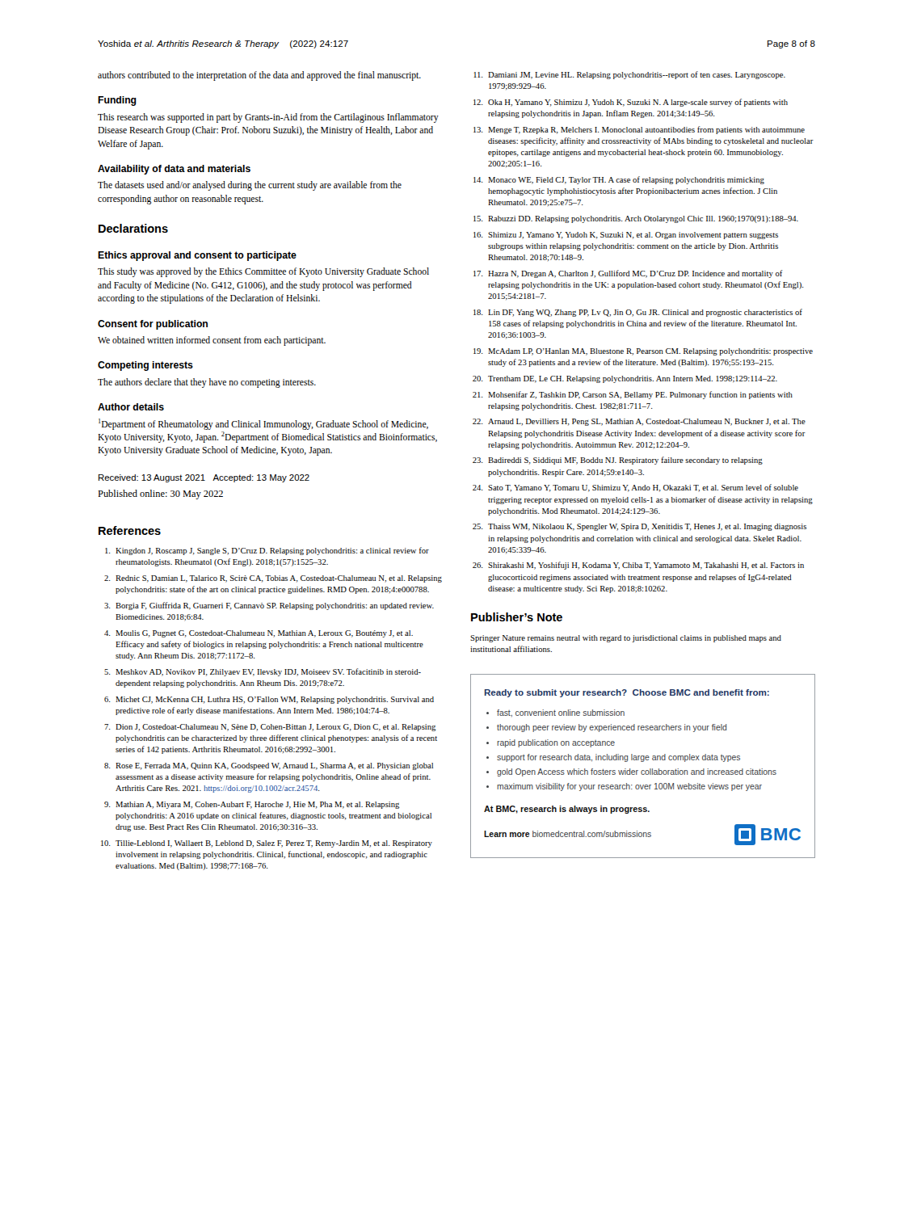Yoshida et al. Arthritis Research & Therapy (2022) 24:127
Page 8 of 8
authors contributed to the interpretation of the data and approved the final manuscript.
Funding
This research was supported in part by Grants-in-Aid from the Cartilaginous Inflammatory Disease Research Group (Chair: Prof. Noboru Suzuki), the Ministry of Health, Labor and Welfare of Japan.
Availability of data and materials
The datasets used and/or analysed during the current study are available from the corresponding author on reasonable request.
Declarations
Ethics approval and consent to participate
This study was approved by the Ethics Committee of Kyoto University Graduate School and Faculty of Medicine (No. G412, G1006), and the study protocol was performed according to the stipulations of the Declaration of Helsinki.
Consent for publication
We obtained written informed consent from each participant.
Competing interests
The authors declare that they have no competing interests.
Author details
1Department of Rheumatology and Clinical Immunology, Graduate School of Medicine, Kyoto University, Kyoto, Japan. 2Department of Biomedical Statistics and Bioinformatics, Kyoto University Graduate School of Medicine, Kyoto, Japan.
Received: 13 August 2021 Accepted: 13 May 2022
Published online: 30 May 2022
References
Kingdon J, Roscamp J, Sangle S, D’Cruz D. Relapsing polychondritis: a clinical review for rheumatologists. Rheumatol (Oxf Engl). 2018;1(57):1525–32.
Rednic S, Damian L, Talarico R, Scirè CA, Tobias A, Costedoat-Chalumeau N, et al. Relapsing polychondritis: state of the art on clinical practice guidelines. RMD Open. 2018;4:e000788.
Borgia F, Giuffrida R, Guarneri F, Cannavò SP. Relapsing polychondritis: an updated review. Biomedicines. 2018;6:84.
Moulis G, Pugnet G, Costedoat-Chalumeau N, Mathian A, Leroux G, Boutémy J, et al. Efficacy and safety of biologics in relapsing polychondritis: a French national multicentre study. Ann Rheum Dis. 2018;77:1172–8.
Meshkov AD, Novikov PI, Zhilyaev EV, Ilevsky IDJ, Moiseev SV. Tofacitinib in steroid-dependent relapsing polychondritis. Ann Rheum Dis. 2019;78:e72.
Michet CJ, McKenna CH, Luthra HS, O’Fallon WM, Relapsing polychondritis. Survival and predictive role of early disease manifestations. Ann Intern Med. 1986;104:74–8.
Dion J, Costedoat-Chalumeau N, Sène D, Cohen-Bittan J, Leroux G, Dion C, et al. Relapsing polychondritis can be characterized by three different clinical phenotypes: analysis of a recent series of 142 patients. Arthritis Rheumatol. 2016;68:2992–3001.
Rose E, Ferrada MA, Quinn KA, Goodspeed W, Arnaud L, Sharma A, et al. Physician global assessment as a disease activity measure for relapsing polychondritis, Online ahead of print. Arthritis Care Res. 2021. https://doi.org/10.1002/acr.24574.
Mathian A, Miyara M, Cohen-Aubart F, Haroche J, Hie M, Pha M, et al. Relapsing polychondritis: A 2016 update on clinical features, diagnostic tools, treatment and biological drug use. Best Pract Res Clin Rheumatol. 2016;30:316–33.
Tillie-Leblond I, Wallaert B, Leblond D, Salez F, Perez T, Remy-Jardin M, et al. Respiratory involvement in relapsing polychondritis. Clinical, functional, endoscopic, and radiographic evaluations. Med (Baltim). 1998;77:168–76.
Damiani JM, Levine HL. Relapsing polychondritis--report of ten cases. Laryngoscope. 1979;89:929–46.
Oka H, Yamano Y, Shimizu J, Yudoh K, Suzuki N. A large-scale survey of patients with relapsing polychondritis in Japan. Inflam Regen. 2014;34:149–56.
Menge T, Rzepka R, Melchers I. Monoclonal autoantibodies from patients with autoimmune diseases: specificity, affinity and crossreactivity of MAbs binding to cytoskeletal and nucleolar epitopes, cartilage antigens and mycobacterial heat-shock protein 60. Immunobiology. 2002;205:1–16.
Monaco WE, Field CJ, Taylor TH. A case of relapsing polychondritis mimicking hemophagocytic lymphohistiocytosis after Propionibacterium acnes infection. J Clin Rheumatol. 2019;25:e75–7.
Rabuzzi DD. Relapsing polychondritis. Arch Otolaryngol Chic Ill. 1960;1970(91):188–94.
Shimizu J, Yamano Y, Yudoh K, Suzuki N, et al. Organ involvement pattern suggests subgroups within relapsing polychondritis: comment on the article by Dion. Arthritis Rheumatol. 2018;70:148–9.
Hazra N, Dregan A, Charlton J, Gulliford MC, D’Cruz DP. Incidence and mortality of relapsing polychondritis in the UK: a population-based cohort study. Rheumatol (Oxf Engl). 2015;54:2181–7.
Lin DF, Yang WQ, Zhang PP, Lv Q, Jin O, Gu JR. Clinical and prognostic characteristics of 158 cases of relapsing polychondritis in China and review of the literature. Rheumatol Int. 2016;36:1003–9.
McAdam LP, O’Hanlan MA, Bluestone R, Pearson CM. Relapsing polychondritis: prospective study of 23 patients and a review of the literature. Med (Baltim). 1976;55:193–215.
Trentham DE, Le CH. Relapsing polychondritis. Ann Intern Med. 1998;129:114–22.
Mohsenifar Z, Tashkin DP, Carson SA, Bellamy PE. Pulmonary function in patients with relapsing polychondritis. Chest. 1982;81:711–7.
Arnaud L, Devilliers H, Peng SL, Mathian A, Costedoat-Chalumeau N, Buckner J, et al. The Relapsing polychondritis Disease Activity Index: development of a disease activity score for relapsing polychondritis. Autoimmun Rev. 2012;12:204–9.
Badireddi S, Siddiqui MF, Boddu NJ. Respiratory failure secondary to relapsing polychondritis. Respir Care. 2014;59:e140–3.
Sato T, Yamano Y, Tomaru U, Shimizu Y, Ando H, Okazaki T, et al. Serum level of soluble triggering receptor expressed on myeloid cells-1 as a biomarker of disease activity in relapsing polychondritis. Mod Rheumatol. 2014;24:129–36.
Thaiss WM, Nikolaou K, Spengler W, Spira D, Xenitidis T, Henes J, et al. Imaging diagnosis in relapsing polychondritis and correlation with clinical and serological data. Skelet Radiol. 2016;45:339–46.
Shirakashi M, Yoshifuji H, Kodama Y, Chiba T, Yamamoto M, Takahashi H, et al. Factors in glucocorticoid regimens associated with treatment response and relapses of IgG4-related disease: a multicentre study. Sci Rep. 2018;8:10262.
Publisher’s Note
Springer Nature remains neutral with regard to jurisdictional claims in published maps and institutional affiliations.
Ready to submit your research? Choose BMC and benefit from:
fast, convenient online submission
thorough peer review by experienced researchers in your field
rapid publication on acceptance
support for research data, including large and complex data types
gold Open Access which fosters wider collaboration and increased citations
maximum visibility for your research: over 100M website views per year
At BMC, research is always in progress.
Learn more biomedcentral.com/submissions
BMC